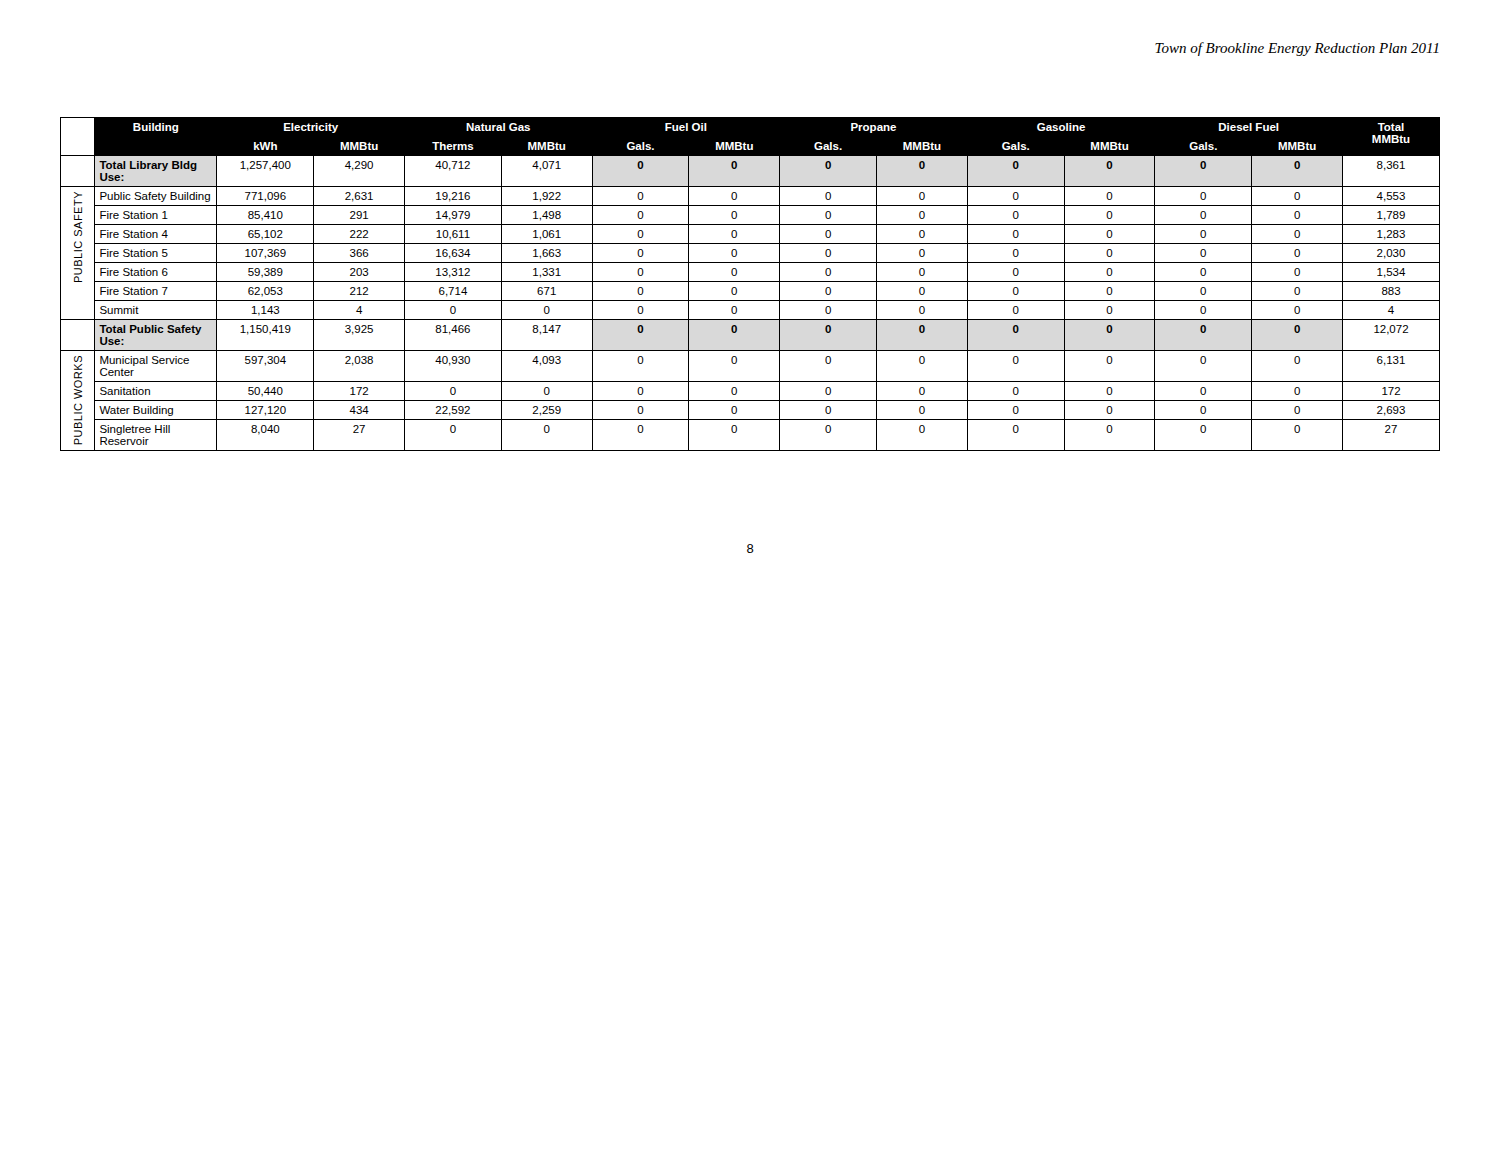Town of Brookline Energy Reduction Plan 2011
| | Building | Electricity | Natural Gas | Fuel Oil | Propane | Gasoline | Diesel Fuel | Total MMBtu |
| --- | --- | --- | --- | --- | --- | --- | --- | --- |
| kWh | MMBtu | Therms | MMBtu | Gals. | MMBtu | Gals. | MMBtu | Gals. | MMBtu | Gals. | MMBtu |
| | Total Library Bldg Use: | 1,257,400 | 4,290 | 40,712 | 4,071 | 0 | 0 | 0 | 0 | 0 | 0 | 0 | 0 | 8,361 |
| PUBLIC SAFETY | Public Safety Building | 771,096 | 2,631 | 19,216 | 1,922 | 0 | 0 | 0 | 0 | 0 | 0 | 0 | 0 | 4,553 |
| Fire Station 1 | 85,410 | 291 | 14,979 | 1,498 | 0 | 0 | 0 | 0 | 0 | 0 | 0 | 0 | 1,789 |
| Fire Station 4 | 65,102 | 222 | 10,611 | 1,061 | 0 | 0 | 0 | 0 | 0 | 0 | 0 | 0 | 1,283 |
| Fire Station 5 | 107,369 | 366 | 16,634 | 1,663 | 0 | 0 | 0 | 0 | 0 | 0 | 0 | 0 | 2,030 |
| Fire Station 6 | 59,389 | 203 | 13,312 | 1,331 | 0 | 0 | 0 | 0 | 0 | 0 | 0 | 0 | 1,534 |
| Fire Station 7 | 62,053 | 212 | 6,714 | 671 | 0 | 0 | 0 | 0 | 0 | 0 | 0 | 0 | 883 |
| Summit | 1,143 | 4 | 0 | 0 | 0 | 0 | 0 | 0 | 0 | 0 | 0 | 0 | 4 |
| | Total Public Safety Use: | 1,150,419 | 3,925 | 81,466 | 8,147 | 0 | 0 | 0 | 0 | 0 | 0 | 0 | 0 | 12,072 |
| PUBLIC WORKS | Municipal Service Center | 597,304 | 2,038 | 40,930 | 4,093 | 0 | 0 | 0 | 0 | 0 | 0 | 0 | 0 | 6,131 |
| Sanitation | 50,440 | 172 | 0 | 0 | 0 | 0 | 0 | 0 | 0 | 0 | 0 | 0 | 172 |
| Water Building | 127,120 | 434 | 22,592 | 2,259 | 0 | 0 | 0 | 0 | 0 | 0 | 0 | 0 | 2,693 |
| Singletree Hill Reservoir | 8,040 | 27 | 0 | 0 | 0 | 0 | 0 | 0 | 0 | 0 | 0 | 0 | 27 |
8